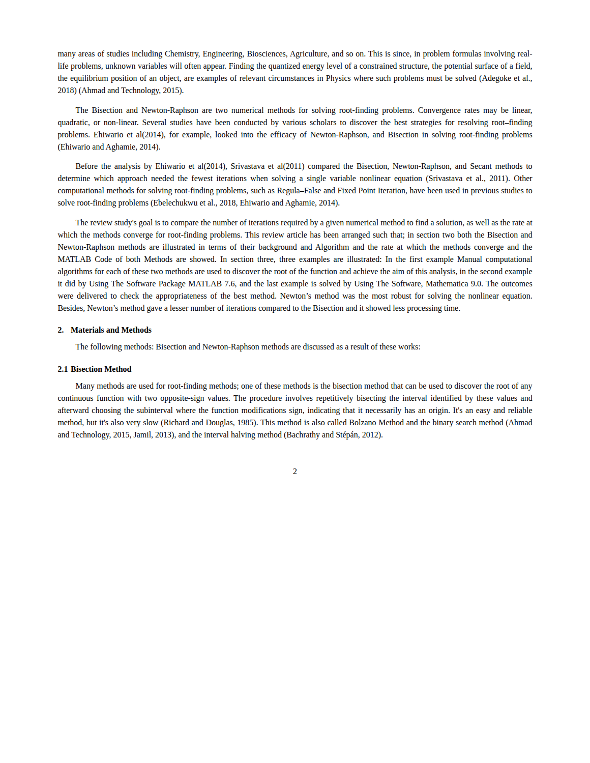many areas of studies including Chemistry, Engineering, Biosciences, Agriculture, and so on. This is since, in problem formulas involving real-life problems, unknown variables will often appear. Finding the quantized energy level of a constrained structure, the potential surface of a field, the equilibrium position of an object, are examples of relevant circumstances in Physics where such problems must be solved (Adegoke et al., 2018) (Ahmad and Technology, 2015).
The Bisection and Newton-Raphson are two numerical methods for solving root-finding problems. Convergence rates may be linear, quadratic, or non-linear. Several studies have been conducted by various scholars to discover the best strategies for resolving root–finding problems. Ehiwario et al(2014), for example, looked into the efficacy of Newton-Raphson, and Bisection in solving root-finding problems (Ehiwario and Aghamie, 2014).
Before the analysis by Ehiwario et al(2014), Srivastava et al(2011) compared the Bisection, Newton-Raphson, and Secant methods to determine which approach needed the fewest iterations when solving a single variable nonlinear equation (Srivastava et al., 2011). Other computational methods for solving root-finding problems, such as Regula–False and Fixed Point Iteration, have been used in previous studies to solve root-finding problems (Ebelechukwu et al., 2018, Ehiwario and Aghamie, 2014).
The review study's goal is to compare the number of iterations required by a given numerical method to find a solution, as well as the rate at which the methods converge for root-finding problems. This review article has been arranged such that; in section two both the Bisection and Newton-Raphson methods are illustrated in terms of their background and Algorithm and the rate at which the methods converge and the MATLAB Code of both Methods are showed. In section three, three examples are illustrated: In the first example Manual computational algorithms for each of these two methods are used to discover the root of the function and achieve the aim of this analysis, in the second example it did by Using The Software Package MATLAB 7.6, and the last example is solved by Using The Software, Mathematica 9.0. The outcomes were delivered to check the appropriateness of the best method. Newton’s method was the most robust for solving the nonlinear equation. Besides, Newton’s method gave a lesser number of iterations compared to the Bisection and it showed less processing time.
2. Materials and Methods
The following methods: Bisection and Newton-Raphson methods are discussed as a result of these works:
2.1 Bisection Method
Many methods are used for root-finding methods; one of these methods is the bisection method that can be used to discover the root of any continuous function with two opposite-sign values. The procedure involves repetitively bisecting the interval identified by these values and afterward choosing the subinterval where the function modifications sign, indicating that it necessarily has an origin. It's an easy and reliable method, but it's also very slow (Richard and Douglas, 1985). This method is also called Bolzano Method and the binary search method (Ahmad and Technology, 2015, Jamil, 2013), and the interval halving method (Bachrathy and Stépán, 2012).
2